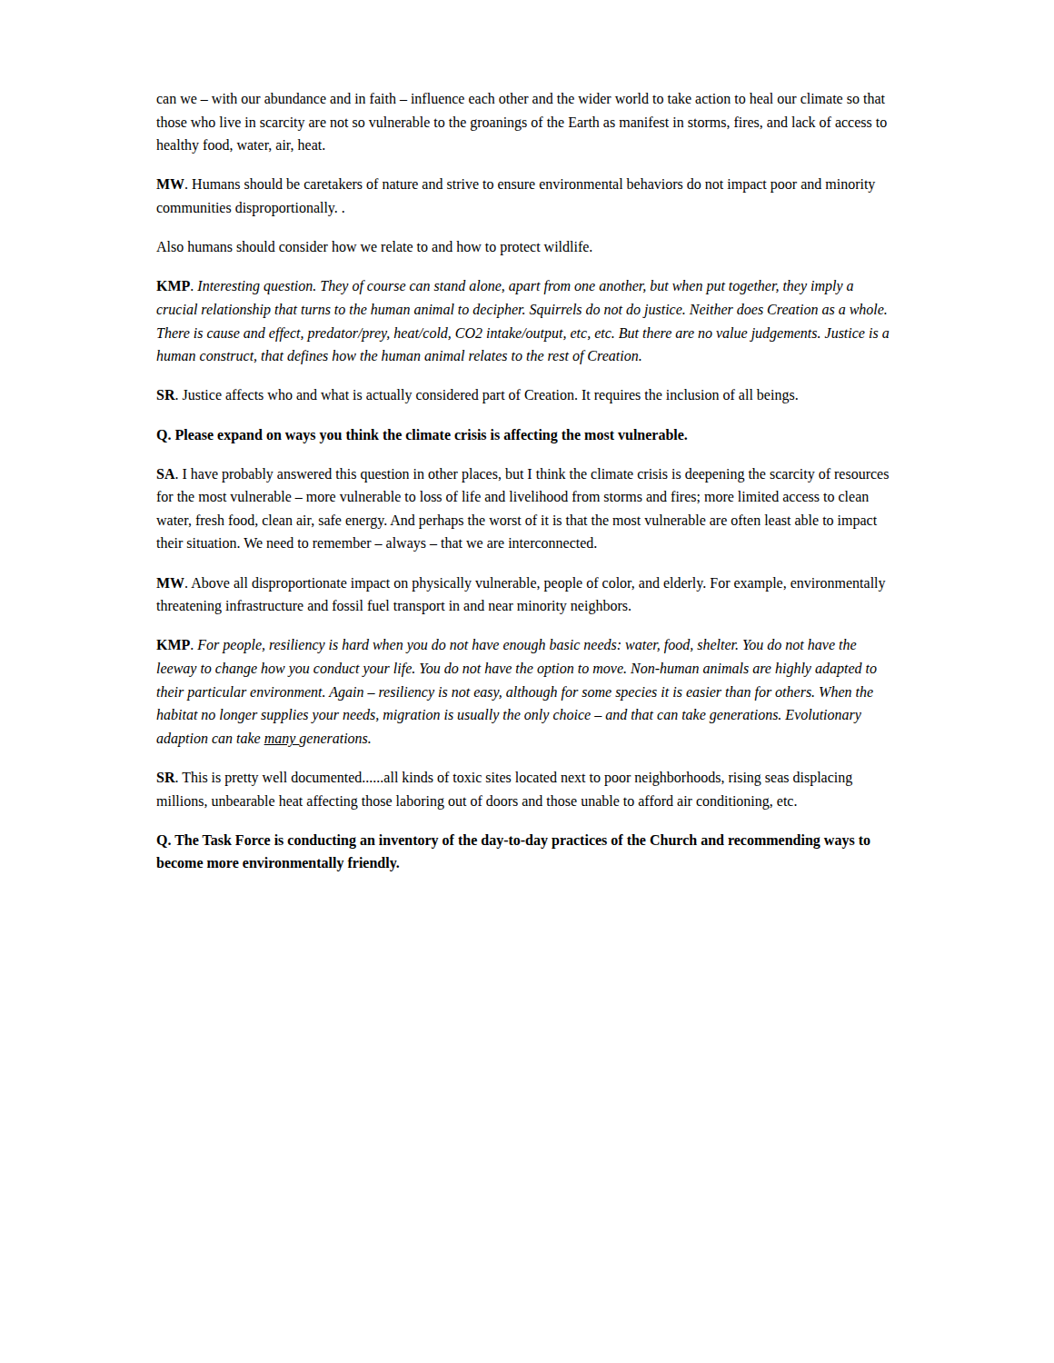can we – with our abundance and in faith – influence each other and the wider world to take action to heal our climate so that those who live in scarcity are not so vulnerable to the groanings of the Earth as manifest in storms, fires, and lack of access to healthy food, water, air, heat.
MW. Humans should be caretakers of nature and strive to ensure environmental behaviors do not impact poor and minority communities disproportionally. .
Also humans should consider how we relate to and how to protect wildlife.
KMP. Interesting question. They of course can stand alone, apart from one another, but when put together, they imply a crucial relationship that turns to the human animal to decipher. Squirrels do not do justice. Neither does Creation as a whole. There is cause and effect, predator/prey, heat/cold, CO2 intake/output, etc, etc. But there are no value judgements. Justice is a human construct, that defines how the human animal relates to the rest of Creation.
SR. Justice affects who and what is actually considered part of Creation. It requires the inclusion of all beings.
Q. Please expand on ways you think the climate crisis is affecting the most vulnerable.
SA. I have probably answered this question in other places, but I think the climate crisis is deepening the scarcity of resources for the most vulnerable – more vulnerable to loss of life and livelihood from storms and fires; more limited access to clean water, fresh food, clean air, safe energy. And perhaps the worst of it is that the most vulnerable are often least able to impact their situation. We need to remember – always – that we are interconnected.
MW. Above all disproportionate impact on physically vulnerable, people of color, and elderly. For example, environmentally threatening infrastructure and fossil fuel transport in and near minority neighbors.
KMP. For people, resiliency is hard when you do not have enough basic needs: water, food, shelter. You do not have the leeway to change how you conduct your life. You do not have the option to move. Non-human animals are highly adapted to their particular environment. Again – resiliency is not easy, although for some species it is easier than for others. When the habitat no longer supplies your needs, migration is usually the only choice – and that can take generations. Evolutionary adaption can take many generations.
SR. This is pretty well documented......all kinds of toxic sites located next to poor neighborhoods, rising seas displacing millions, unbearable heat affecting those laboring out of doors and those unable to afford air conditioning, etc.
Q. The Task Force is conducting an inventory of the day-to-day practices of the Church and recommending ways to become more environmentally friendly.